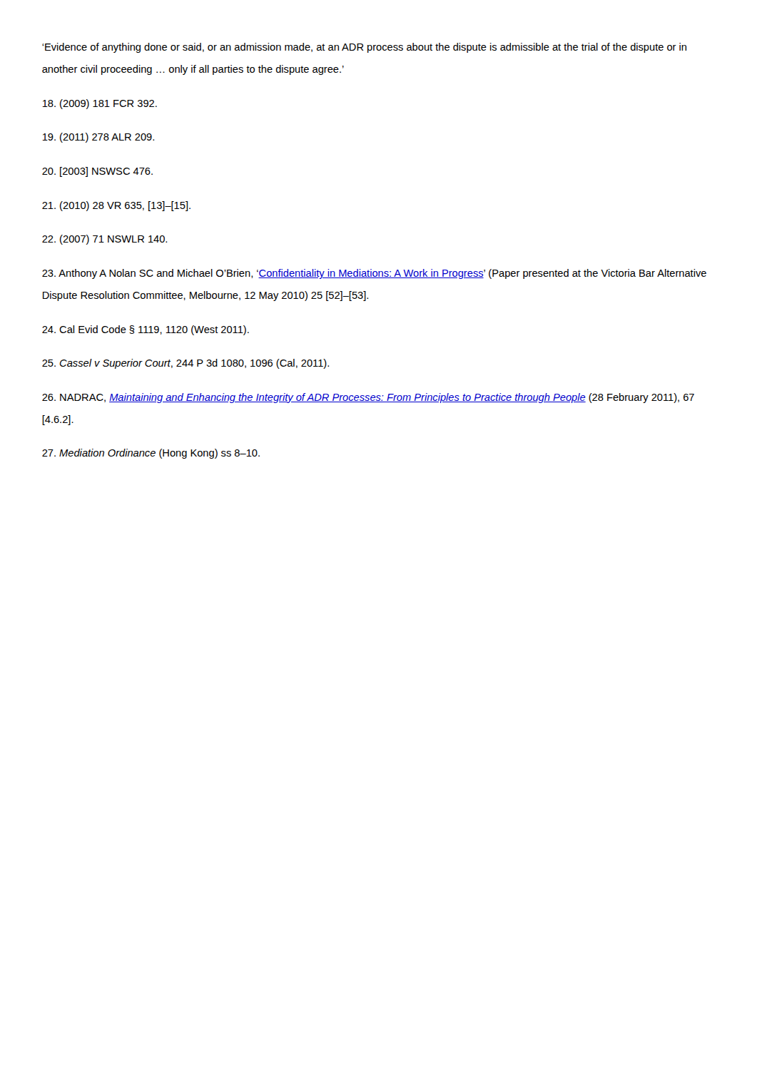‘Evidence of anything done or said, or an admission made, at an ADR process about the dispute is admissible at the trial of the dispute or in another civil proceeding … only if all parties to the dispute agree.’
18. (2009) 181 FCR 392.
19. (2011) 278 ALR 209.
20. [2003] NSWSC 476.
21. (2010) 28 VR 635, [13]–[15].
22. (2007) 71 NSWLR 140.
23. Anthony A Nolan SC and Michael O’Brien, ‘Confidentiality in Mediations: A Work in Progress’ (Paper presented at the Victoria Bar Alternative Dispute Resolution Committee, Melbourne, 12 May 2010) 25 [52]–[53].
24. Cal Evid Code § 1119, 1120 (West 2011).
25. Cassel v Superior Court, 244 P 3d 1080, 1096 (Cal, 2011).
26. NADRAC, Maintaining and Enhancing the Integrity of ADR Processes: From Principles to Practice through People (28 February 2011), 67 [4.6.2].
27. Mediation Ordinance (Hong Kong) ss 8–10.